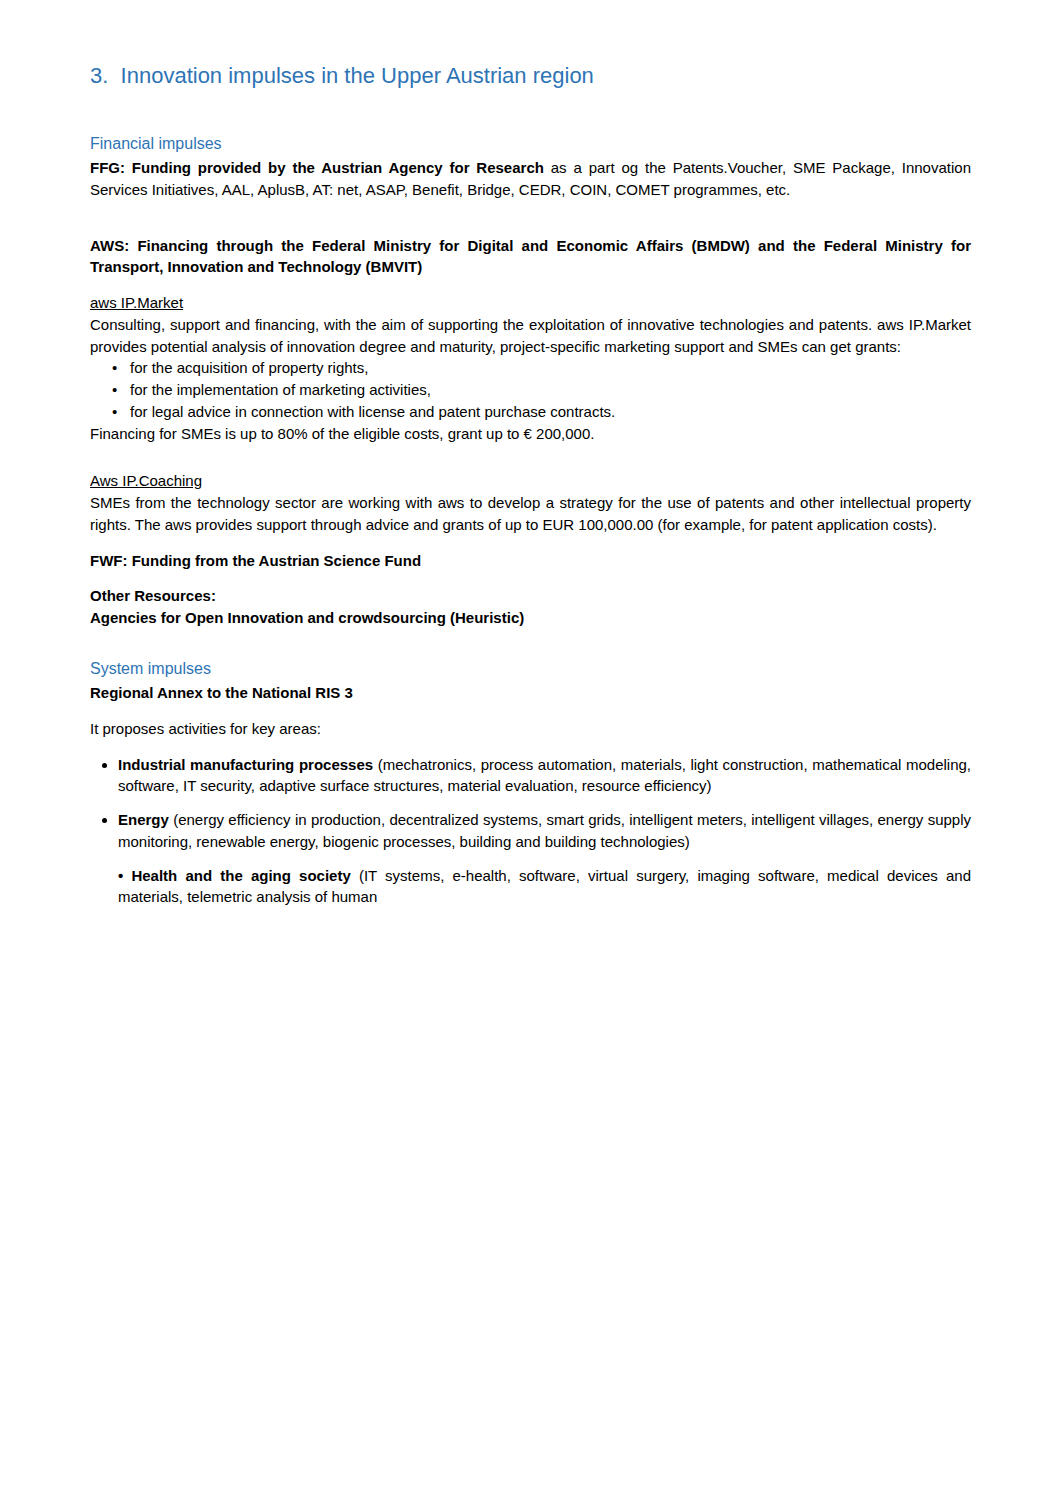3. Innovation impulses in the Upper Austrian region
Financial impulses
FFG: Funding provided by the Austrian Agency for Research as a part og the Patents.Voucher, SME Package, Innovation Services Initiatives, AAL, AplusB, AT: net, ASAP, Benefit, Bridge, CEDR, COIN, COMET programmes, etc.
AWS: Financing through the Federal Ministry for Digital and Economic Affairs (BMDW) and the Federal Ministry for Transport, Innovation and Technology (BMVIT)
aws IP.Market
Consulting, support and financing, with the aim of supporting the exploitation of innovative technologies and patents. aws IP.Market provides potential analysis of innovation degree and maturity, project-specific marketing support and SMEs can get grants:
for the acquisition of property rights,
for the implementation of marketing activities,
for legal advice in connection with license and patent purchase contracts.
Financing for SMEs is up to 80% of the eligible costs, grant up to € 200,000.
Aws IP.Coaching
SMEs from the technology sector are working with aws to develop a strategy for the use of patents and other intellectual property rights. The aws provides support through advice and grants of up to EUR 100,000.00 (for example, for patent application costs).
FWF: Funding from the Austrian Science Fund
Other Resources:
Agencies for Open Innovation and crowdsourcing (Heuristic)
System impulses
Regional Annex to the National RIS 3
It proposes activities for key areas:
Industrial manufacturing processes (mechatronics, process automation, materials, light construction, mathematical modeling, software, IT security, adaptive surface structures, material evaluation, resource efficiency)
Energy (energy efficiency in production, decentralized systems, smart grids, intelligent meters, intelligent villages, energy supply monitoring, renewable energy, biogenic processes, building and building technologies)
• Health and the aging society (IT systems, e-health, software, virtual surgery, imaging software, medical devices and materials, telemetric analysis of human